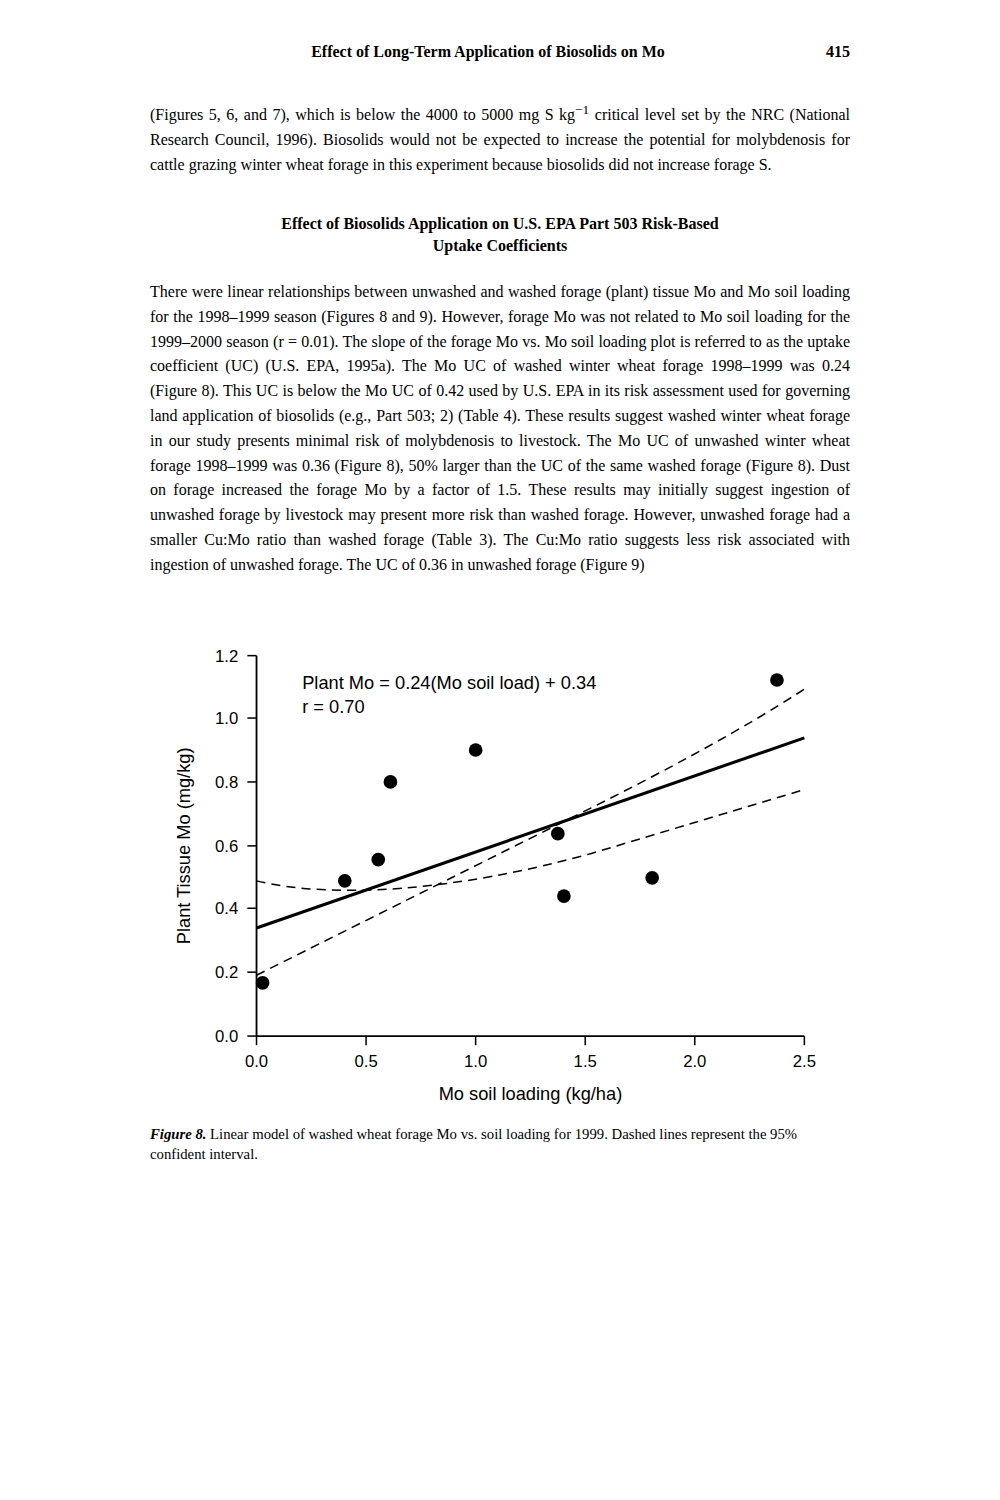Effect of Long-Term Application of Biosolids on Mo 415
(Figures 5, 6, and 7), which is below the 4000 to 5000 mg S kg−1 critical level set by the NRC (National Research Council, 1996). Biosolids would not be expected to increase the potential for molybdenosis for cattle grazing winter wheat forage in this experiment because biosolids did not increase forage S.
Effect of Biosolids Application on U.S. EPA Part 503 Risk-Based
Uptake Coefficients
There were linear relationships between unwashed and washed forage (plant) tissue Mo and Mo soil loading for the 1998–1999 season (Figures 8 and 9). However, forage Mo was not related to Mo soil loading for the 1999–2000 season (r = 0.01). The slope of the forage Mo vs. Mo soil loading plot is referred to as the uptake coefficient (UC) (U.S. EPA, 1995a). The Mo UC of washed winter wheat forage 1998–1999 was 0.24 (Figure 8). This UC is below the Mo UC of 0.42 used by U.S. EPA in its risk assessment used for governing land application of biosolids (e.g., Part 503; 2) (Table 4). These results suggest washed winter wheat forage in our study presents minimal risk of molybdenosis to livestock. The Mo UC of unwashed winter wheat forage 1998–1999 was 0.36 (Figure 8), 50% larger than the UC of the same washed forage (Figure 8). Dust on forage increased the forage Mo by a factor of 1.5. These results may initially suggest ingestion of unwashed forage by livestock may present more risk than washed forage. However, unwashed forage had a smaller Cu:Mo ratio than washed forage (Table 3). The Cu:Mo ratio suggests less risk associated with ingestion of unwashed forage. The UC of 0.36 in unwashed forage (Figure 9)
0.0 0.2 0.4 0.6 0.8 1.0 1.2 0.0 0.5 1.0 1.5 2.0 2.5 Mo soil loading (kg/ha) Plant Tissue Mo (mg/kg) Plant Mo = 0.24(Mo soil load) + 0.34 r = 0.70 Regression line: y = 0.34 + 0.24x (x from 0 to 2.5)
Figure 8. Linear model of washed wheat forage Mo vs. soil loading for 1999. Dashed lines represent the 95% confident interval.